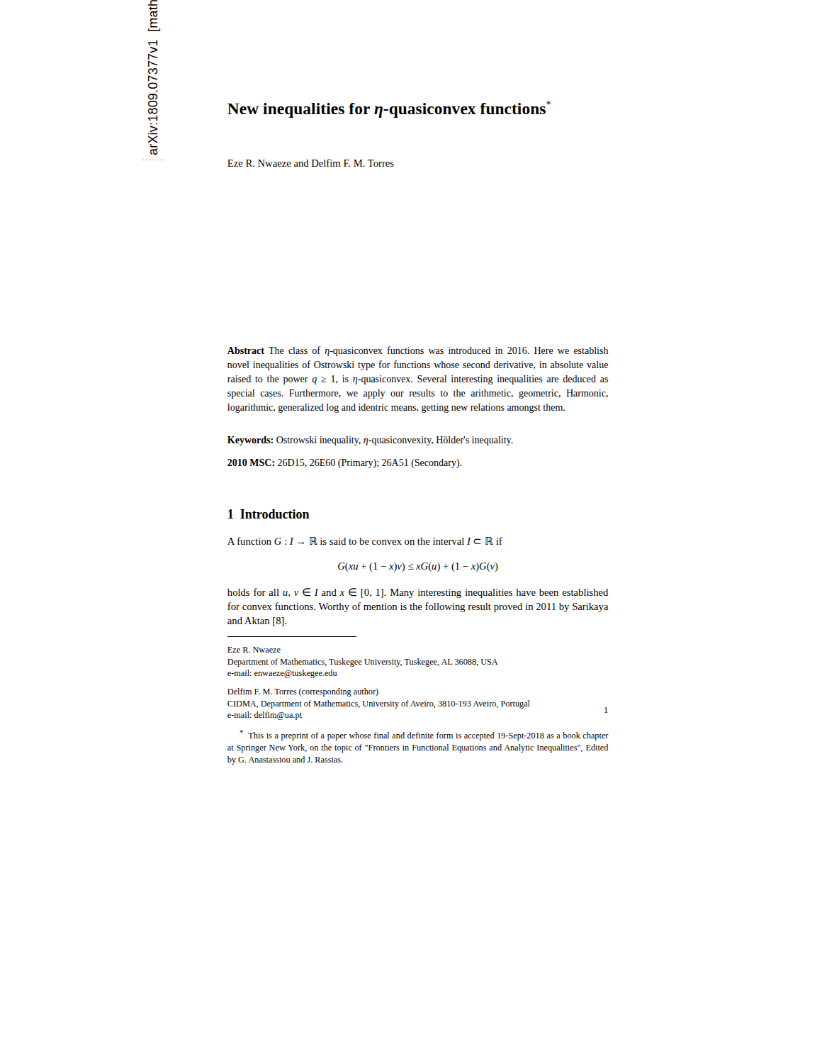arXiv:1809.07377v1 [math.CA] 19 Sep 2018
New inequalities for η-quasiconvex functions*
Eze R. Nwaeze and Delfim F. M. Torres
Abstract The class of η-quasiconvex functions was introduced in 2016. Here we establish novel inequalities of Ostrowski type for functions whose second derivative, in absolute value raised to the power q ≥ 1, is η-quasiconvex. Several interesting inequalities are deduced as special cases. Furthermore, we apply our results to the arithmetic, geometric, Harmonic, logarithmic, generalized log and identric means, getting new relations amongst them.
Keywords: Ostrowski inequality, η-quasiconvexity, Hölder's inequality.
2010 MSC: 26D15, 26E60 (Primary); 26A51 (Secondary).
1 Introduction
A function G : I → ℝ is said to be convex on the interval I ⊂ ℝ if
G(xu + (1 − x)v) ≤ xG(u) + (1 − x)G(v)
holds for all u, v ∈ I and x ∈ [0, 1]. Many interesting inequalities have been established for convex functions. Worthy of mention is the following result proved in 2011 by Sarikaya and Aktan [8].
Eze R. Nwaeze
Department of Mathematics, Tuskegee University, Tuskegee, AL 36088, USA
e-mail: enwaeze@tuskegee.edu
Delfim F. M. Torres (corresponding author)
CIDMA, Department of Mathematics, University of Aveiro, 3810-193 Aveiro, Portugal
e-mail: delfim@ua.pt
* This is a preprint of a paper whose final and definite form is accepted 19-Sept-2018 as a book chapter at Springer New York, on the topic of "Frontiers in Functional Equations and Analytic Inequalities", Edited by G. Anastassiou and J. Rassias.
1